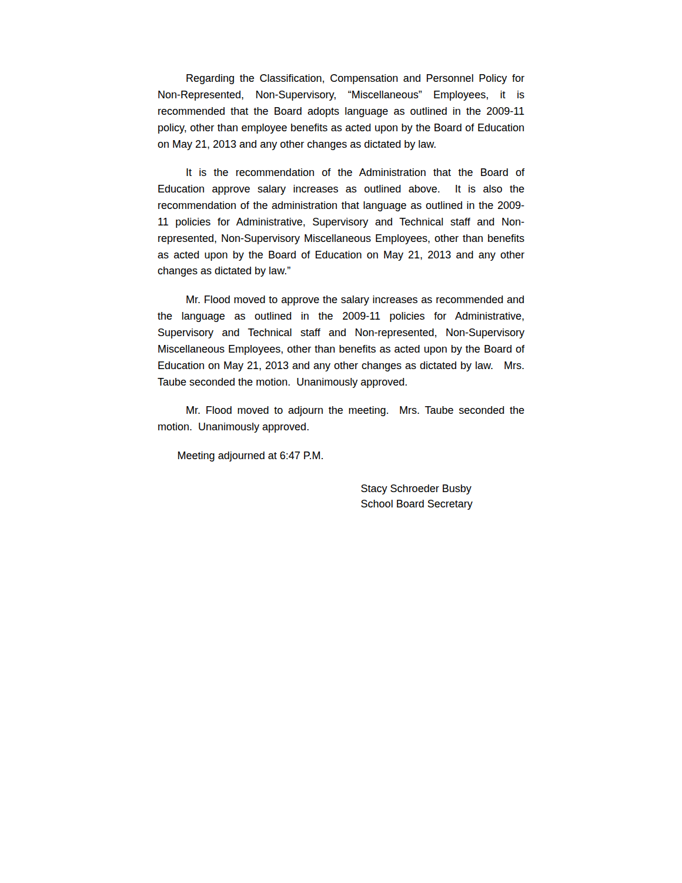Regarding the Classification, Compensation and Personnel Policy for Non-Represented, Non-Supervisory, “Miscellaneous” Employees, it is recommended that the Board adopts language as outlined in the 2009-11 policy, other than employee benefits as acted upon by the Board of Education on May 21, 2013 and any other changes as dictated by law.
It is the recommendation of the Administration that the Board of Education approve salary increases as outlined above. It is also the recommendation of the administration that language as outlined in the 2009-11 policies for Administrative, Supervisory and Technical staff and Non-represented, Non-Supervisory Miscellaneous Employees, other than benefits as acted upon by the Board of Education on May 21, 2013 and any other changes as dictated by law.”
Mr. Flood moved to approve the salary increases as recommended and the language as outlined in the 2009-11 policies for Administrative, Supervisory and Technical staff and Non-represented, Non-Supervisory Miscellaneous Employees, other than benefits as acted upon by the Board of Education on May 21, 2013 and any other changes as dictated by law. Mrs. Taube seconded the motion. Unanimously approved.
Mr. Flood moved to adjourn the meeting. Mrs. Taube seconded the motion. Unanimously approved.
Meeting adjourned at 6:47 P.M.
Stacy Schroeder Busby
School Board Secretary